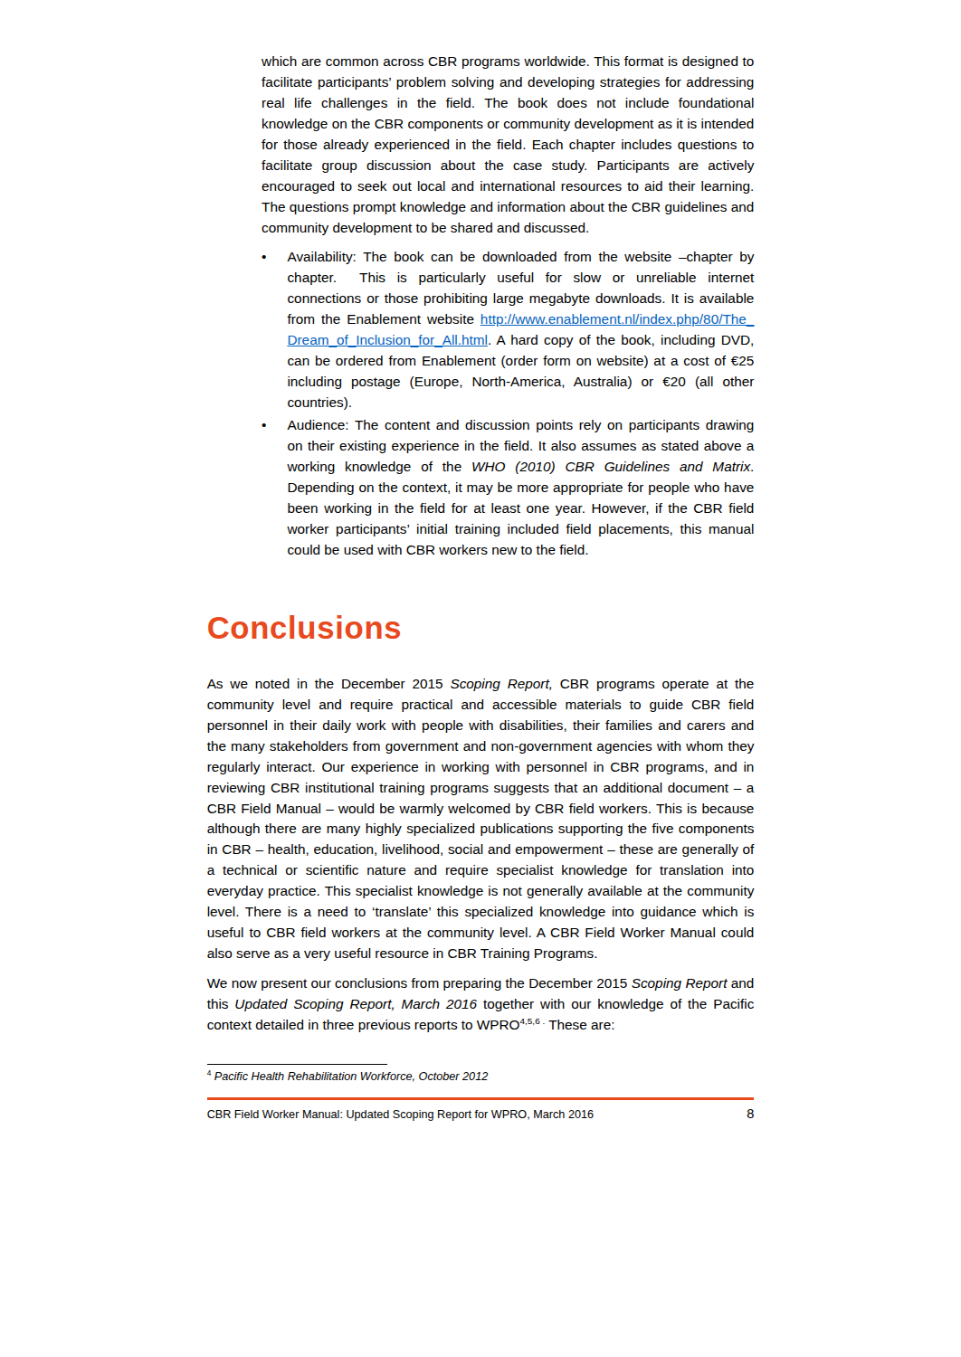which are common across CBR programs worldwide. This format is designed to facilitate participants’ problem solving and developing strategies for addressing real life challenges in the field. The book does not include foundational knowledge on the CBR components or community development as it is intended for those already experienced in the field. Each chapter includes questions to facilitate group discussion about the case study. Participants are actively encouraged to seek out local and international resources to aid their learning. The questions prompt knowledge and information about the CBR guidelines and community development to be shared and discussed.
Availability: The book can be downloaded from the website –chapter by chapter. This is particularly useful for slow or unreliable internet connections or those prohibiting large megabyte downloads. It is available from the Enablement website http://www.enablement.nl/index.php/80/The_Dream_of_Inclusion_for_All.html. A hard copy of the book, including DVD, can be ordered from Enablement (order form on website) at a cost of €25 including postage (Europe, North-America, Australia) or €20 (all other countries).
Audience: The content and discussion points rely on participants drawing on their existing experience in the field. It also assumes as stated above a working knowledge of the WHO (2010) CBR Guidelines and Matrix. Depending on the context, it may be more appropriate for people who have been working in the field for at least one year. However, if the CBR field worker participants’ initial training included field placements, this manual could be used with CBR workers new to the field.
Conclusions
As we noted in the December 2015 Scoping Report, CBR programs operate at the community level and require practical and accessible materials to guide CBR field personnel in their daily work with people with disabilities, their families and carers and the many stakeholders from government and non-government agencies with whom they regularly interact. Our experience in working with personnel in CBR programs, and in reviewing CBR institutional training programs suggests that an additional document – a CBR Field Manual – would be warmly welcomed by CBR field workers. This is because although there are many highly specialized publications supporting the five components in CBR – health, education, livelihood, social and empowerment – these are generally of a technical or scientific nature and require specialist knowledge for translation into everyday practice. This specialist knowledge is not generally available at the community level. There is a need to ‘translate’ this specialized knowledge into guidance which is useful to CBR field workers at the community level. A CBR Field Worker Manual could also serve as a very useful resource in CBR Training Programs.
We now present our conclusions from preparing the December 2015 Scoping Report and this Updated Scoping Report, March 2016 together with our knowledge of the Pacific context detailed in three previous reports to WPRO4,5,6 . These are:
4 Pacific Health Rehabilitation Workforce, October 2012
CBR Field Worker Manual: Updated Scoping Report for WPRO, March 2016 8